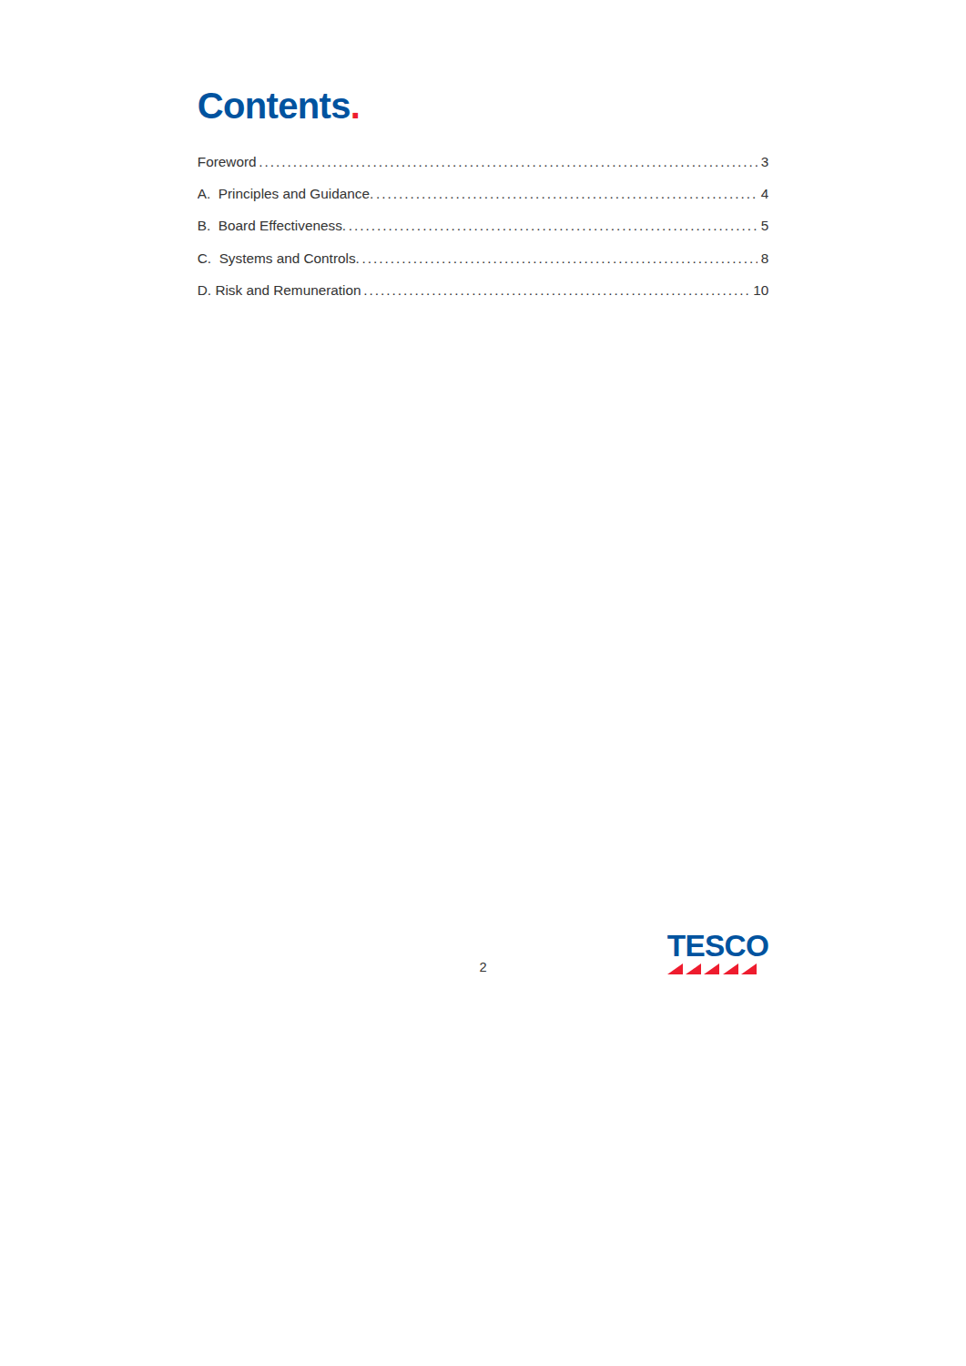Contents.
Foreword .................................................................................................................. 3
A. Principles and Guidance. ....................................................................................... 4
B. Board Effectiveness. .............................................................................................. 5
C. Systems and Controls. ......................................................................................... 8
D. Risk and Remuneration .............................................................................................. 10
2
TESCO